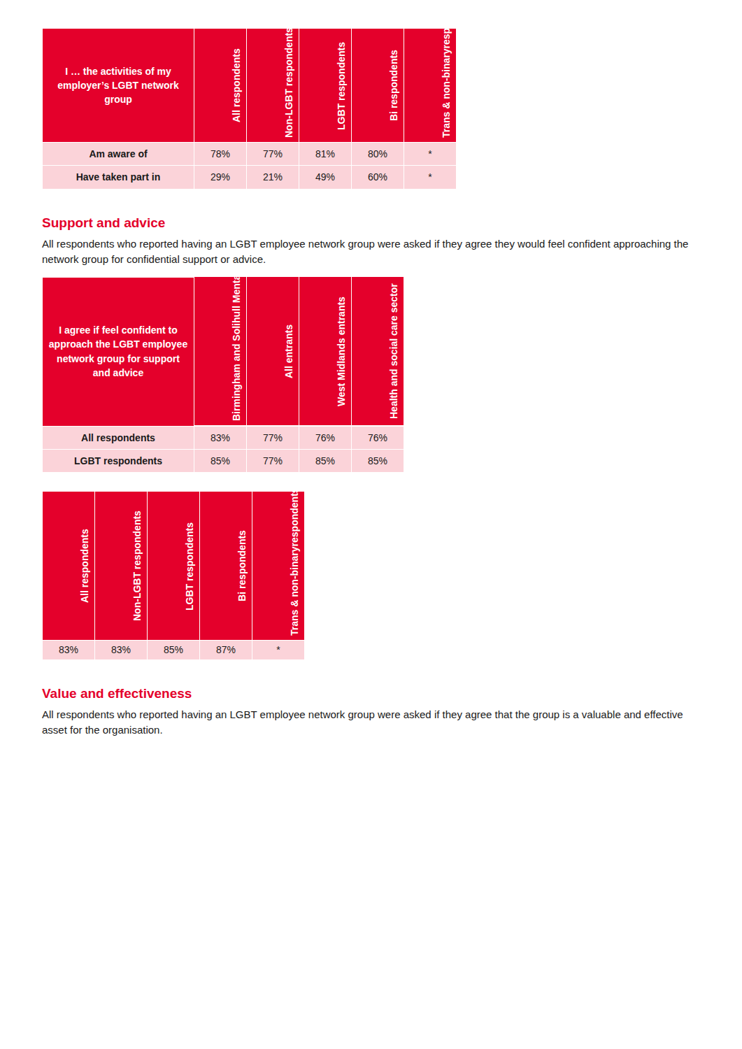| I … the activities of my employer’s LGBT network group | All respondents | Non-LGBT respondents | LGBT respondents | Bi respondents | Trans & non-binaryrespondents |
| --- | --- | --- | --- | --- | --- |
| Am aware of | 78% | 77% | 81% | 80% | * |
| Have taken part in | 29% | 21% | 49% | 60% | * |
Support and advice
All respondents who reported having an LGBT employee network group were asked if they agree they would feel confident approaching the network group for confidential support or advice.
| I agree if feel confident to approach the LGBT employee network group for support and advice | Birmingham and Solihull Mental | All entrants | West Midlands entrants | Health and social care sector |
| --- | --- | --- | --- | --- |
| All respondents | 83% | 77% | 76% | 76% |
| LGBT respondents | 85% | 77% | 85% | 85% |
| All respondents | Non-LGBT respondents | LGBT respondents | Bi respondents | Trans & non-binaryrespondents |
| --- | --- | --- | --- | --- |
| 83% | 83% | 85% | 87% | * |
Value and effectiveness
All respondents who reported having an LGBT employee network group were asked if they agree that the group is a valuable and effective asset for the organisation.